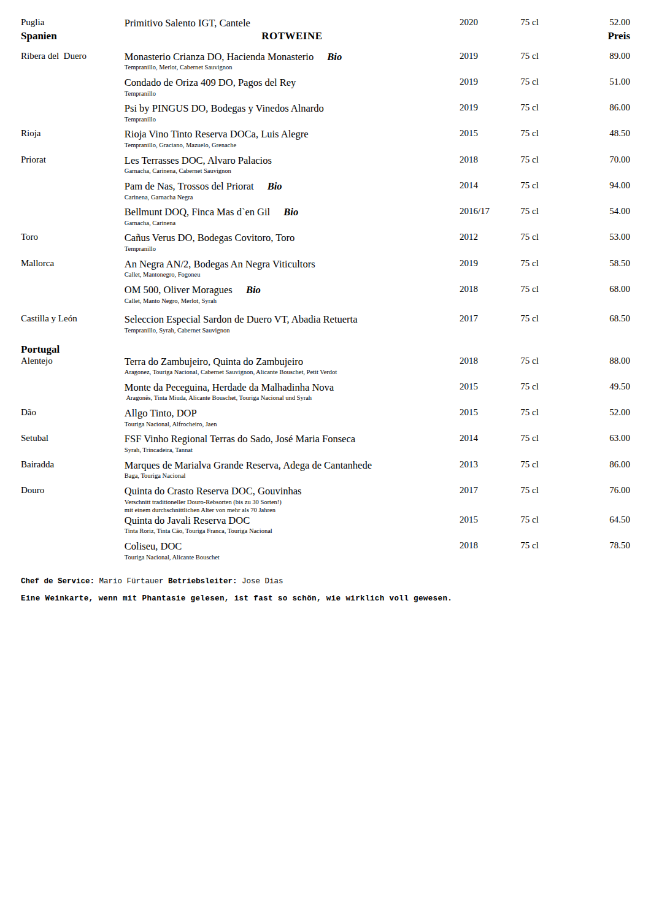| Puglia | Primitivo Salento IGT, Cantele | 2020 | 75 cl | 52.00 |
| Spanien | ROTWEINE | | | Preis |
| Ribera del Duero | Monasterio Crianza DO, Hacienda Monasterio Bio Tempranillo, Merlot, Cabernet Sauvignon | 2019 | 75 cl | 89.00 |
| | Condado de Oriza 409 DO, Pagos del Rey Tempranillo | 2019 | 75 cl | 51.00 |
| | Psi by PINGUS DO, Bodegas y Vinedos Alnardo Tempranillo | 2019 | 75 cl | 86.00 |
| Rioja | Rioja Vino Tinto Reserva DOCa, Luis Alegre Tempranillo, Graciano, Mazuelo, Grenache | 2015 | 75 cl | 48.50 |
| Priorat | Les Terrasses DOC, Alvaro Palacios Garnacha, Carinena, Cabernet Sauvignon | 2018 | 75 cl | 70.00 |
| | Pam de Nas, Trossos del Priorat Bio Carinena, Garnacha Negra | 2014 | 75 cl | 94.00 |
| | Bellmunt DOQ, Finca Mas d`en Gil Bio Garnacha, Carinena | 2016/17 | 75 cl | 54.00 |
| Toro | Cañus Verus DO, Bodegas Covitoro, Toro Tempranillo | 2012 | 75 cl | 53.00 |
| Mallorca | An Negra AN/2, Bodegas An Negra Viticultors Callet, Mantonegro, Fogoneu | 2019 | 75 cl | 58.50 |
| | OM 500, Oliver Moragues Bio Callet, Manto Negro, Merlot, Syrah | 2018 | 75 cl | 68.00 |
| Castilla y León | Seleccion Especial Sardon de Duero VT, Abadia Retuerta Tempranillo, Syrah, Cabernet Sauvignon | 2017 | 75 cl | 68.50 |
| Portugal | | | | |
| Alentejo | Terra do Zambujeiro, Quinta do Zambujeiro Aragonez, Touriga Nacional, Cabernet Sauvignon, Alicante Bouschet, Petit Verdot | 2018 | 75 cl | 88.00 |
| | Monte da Peceguina, Herdade da Malhadinha Nova Aragonês, Tinta Miuda, Alicante Bouschet, Touriga Nacional und Syrah | 2015 | 75 cl | 49.50 |
| Dão | Allgo Tinto, DOP Touriga Nacional, Alfrocheiro, Jaen | 2015 | 75 cl | 52.00 |
| Setubal | FSF Vinho Regional Terras do Sado, José Maria Fonseca Syrah, Trincadeira, Tannat | 2014 | 75 cl | 63.00 |
| Bairadda | Marques de Marialva Grande Reserva, Adega de Cantanhede Baga, Touriga Nacional | 2013 | 75 cl | 86.00 |
| Douro | Quinta do Crasto Reserva DOC, Gouvinhas Verschnitt traditioneller Douro-Rebsorten (bis zu 30 Sorten!) mit einem durchschnittlichen Alter von mehr als 70 Jahren | 2017 | 75 cl | 76.00 |
| | Quinta do Javali Reserva DOC Tinta Roriz, Tinta Cão, Touriga Franca, Touriga Nacional | 2015 | 75 cl | 64.50 |
| | Coliseu, DOC Touriga Nacional, Alicante Bouschet | 2018 | 75 cl | 78.50 |
Chef de Service: Mario Fürtauer Betriebsleiter: Jose Dias
Eine Weinkarte, wenn mit Phantasie gelesen, ist fast so schön, wie wirklich voll gewesen.